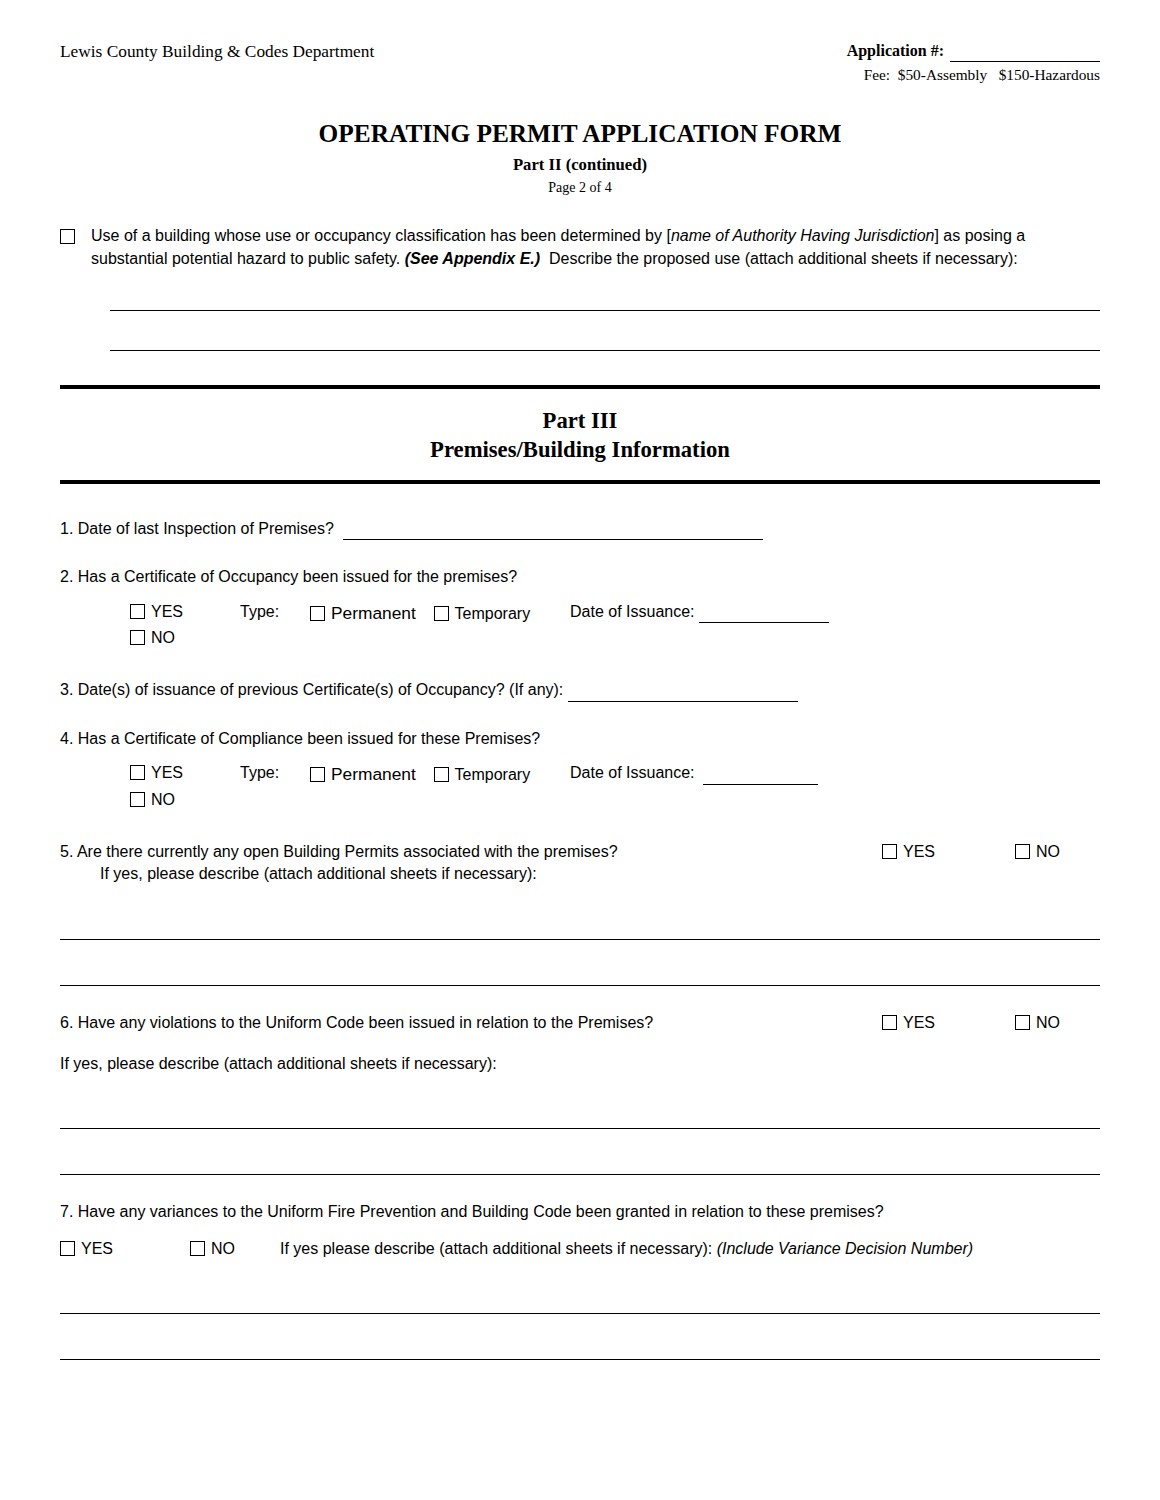Lewis County Building & Codes Department
Application #:
Fee: $50-Assembly $150-Hazardous
OPERATING PERMIT APPLICATION FORM
Part II (continued)
Page 2 of 4
Use of a building whose use or occupancy classification has been determined by [name of Authority Having Jurisdiction] as posing a substantial potential hazard to public safety. (See Appendix E.) Describe the proposed use (attach additional sheets if necessary):
Part III
Premises/Building Information
1. Date of last Inspection of Premises?
2. Has a Certificate of Occupancy been issued for the premises?
YES
NO
Type:
Permanent Temporary
Date of Issuance:
3. Date(s) of issuance of previous Certificate(s) of Occupancy? (If any):
4. Has a Certificate of Compliance been issued for these Premises?
YES
NO
Type:
Permanent Temporary
Date of Issuance:
5. Are there currently any open Building Permits associated with the premises?
If yes, please describe (attach additional sheets if necessary):
YES NO
6. Have any violations to the Uniform Code been issued in relation to the Premises?
YES NO
If yes, please describe (attach additional sheets if necessary):
7. Have any variances to the Uniform Fire Prevention and Building Code been granted in relation to these premises?
YES
NO
If yes please describe (attach additional sheets if necessary): (Include Variance Decision Number)